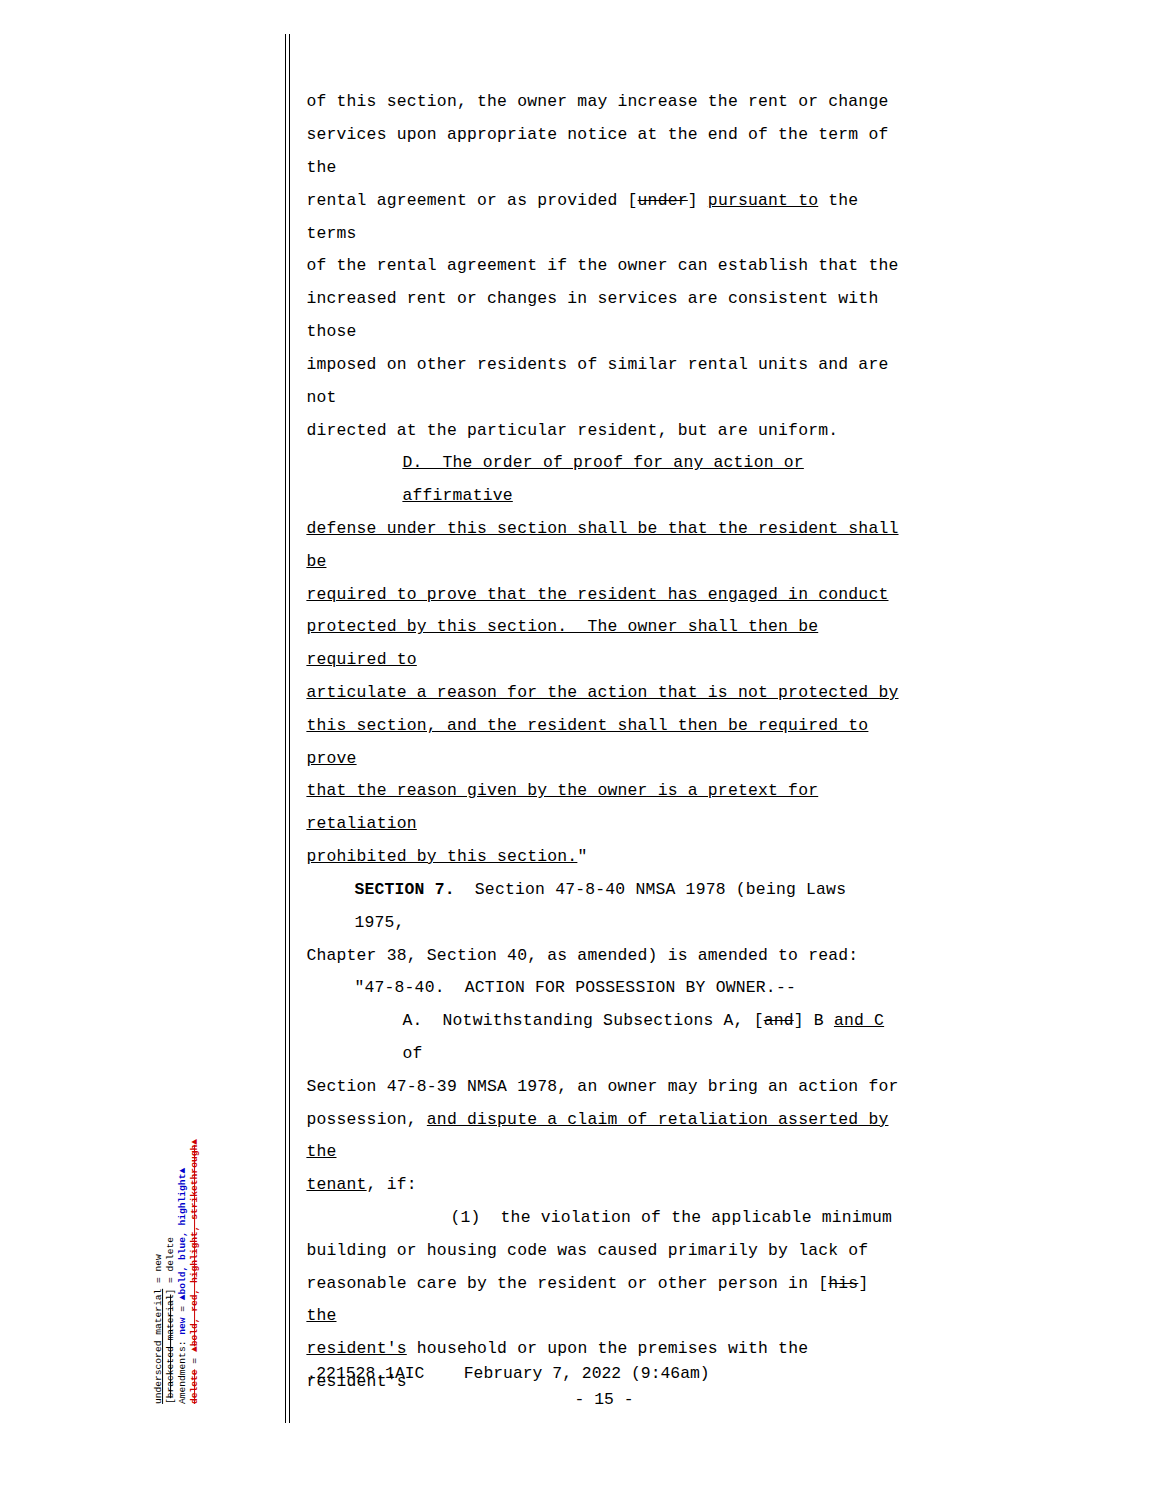underscored material = new
[bracketed material] = delete
Amendments: new = ▲bold, blue, highlight▲
delete = ▲bold, red, highlight, strikethrough▲
of this section, the owner may increase the rent or change
services upon appropriate notice at the end of the term of the
rental agreement or as provided [under] pursuant to the terms
of the rental agreement if the owner can establish that the
increased rent or changes in services are consistent with those
imposed on other residents of similar rental units and are not
directed at the particular resident, but are uniform.
D. The order of proof for any action or affirmative
defense under this section shall be that the resident shall be
required to prove that the resident has engaged in conduct
protected by this section. The owner shall then be required to
articulate a reason for the action that is not protected by
this section, and the resident shall then be required to prove
that the reason given by the owner is a pretext for retaliation
prohibited by this section."
SECTION 7. Section 47-8-40 NMSA 1978 (being Laws 1975,
Chapter 38, Section 40, as amended) is amended to read:
"47-8-40. ACTION FOR POSSESSION BY OWNER.--
A. Notwithstanding Subsections A, [and] B and C of
Section 47-8-39 NMSA 1978, an owner may bring an action for
possession, and dispute a claim of retaliation asserted by the
tenant, if:
(1) the violation of the applicable minimum
building or housing code was caused primarily by lack of
reasonable care by the resident or other person in [his] the
resident's household or upon the premises with the resident's
.221528.1AIC February 7, 2022 (9:46am)
- 15 -